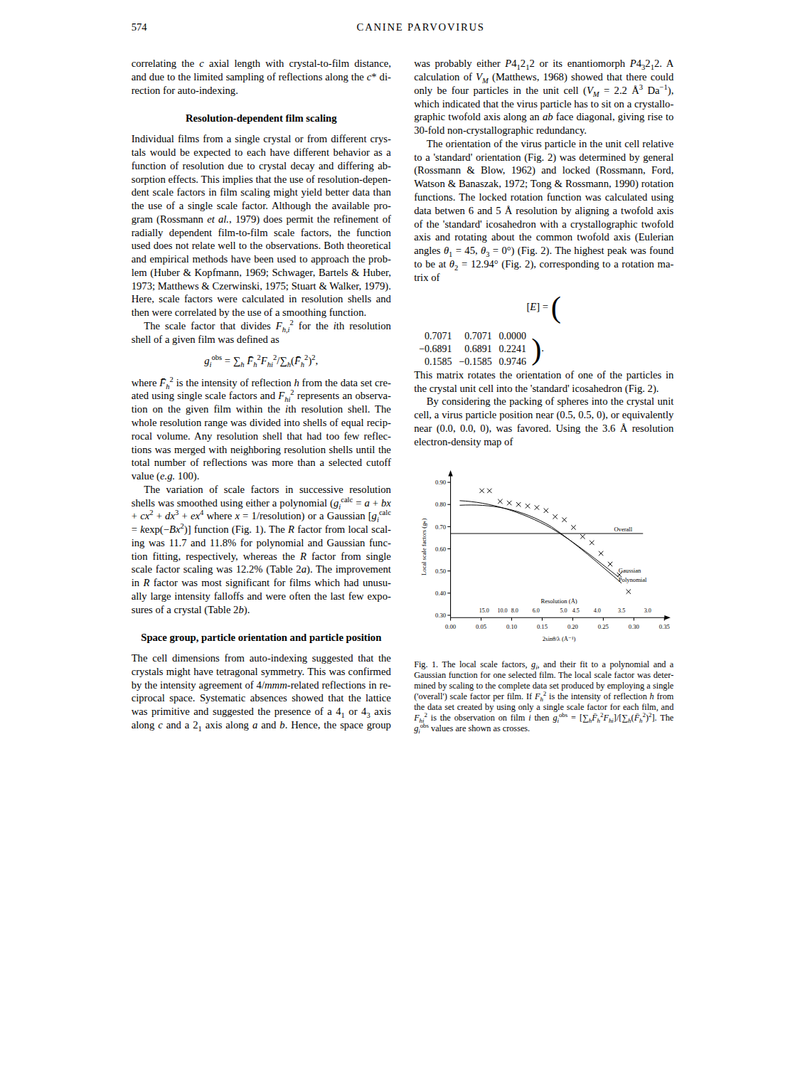574
CANINE PARVOVIRUS
correlating the c axial length with crystal-to-film distance, and due to the limited sampling of reflections along the c* direction for auto-indexing.
Resolution-dependent film scaling
Individual films from a single crystal or from different crystals would be expected to each have different behavior as a function of resolution due to crystal decay and differing absorption effects. This implies that the use of resolution-dependent scale factors in film scaling might yield better data than the use of a single scale factor. Although the available program (Rossmann et al., 1979) does permit the refinement of radially dependent film-to-film scale factors, the function used does not relate well to the observations. Both theoretical and empirical methods have been used to approach the problem (Huber & Kopfmann, 1969; Schwager, Bartels & Huber, 1973; Matthews & Czerwinski, 1975; Stuart & Walker, 1979). Here, scale factors were calculated in resolution shells and then were correlated by the use of a smoothing function.
The scale factor that divides Fh,i2 for the ith resolution shell of a given film was defined as
giobs = ∑h F̄h2Fhi2/∑h(F̄h2)2,
where F̄h2 is the intensity of reflection h from the data set created using single scale factors and Fhi2 represents an observation on the given film within the ith resolution shell. The whole resolution range was divided into shells of equal reciprocal volume. Any resolution shell that had too few reflections was merged with neighboring resolution shells until the total number of reflections was more than a selected cutoff value (e.g. 100).
The variation of scale factors in successive resolution shells was smoothed using either a polynomial (gicalc = a + bx + cx2 + dx3 + ex4 where x = 1/resolution) or a Gaussian [gicalc = kexp(−Bx2)] function (Fig. 1). The R factor from local scaling was 11.7 and 11.8% for polynomial and Gaussian function fitting, respectively, whereas the R factor from single scale factor scaling was 12.2% (Table 2a). The improvement in R factor was most significant for films which had unusually large intensity falloffs and were often the last few exposures of a crystal (Table 2b).
Space group, particle orientation and particle position
The cell dimensions from auto-indexing suggested that the crystals might have tetragonal symmetry. This was confirmed by the intensity agreement of 4/mmm-related reflections in reciprocal space. Systematic absences showed that the lattice was primitive and suggested the presence of a 41 or 43 axis along c and a 21 axis along a and b. Hence, the space group was probably either P41212 or its enantiomorph P43212. A calculation of VM (Matthews, 1968) showed that there could only be four particles in the unit cell (VM = 2.2 Å3 Da−1), which indicated that the virus particle has to sit on a crystallographic twofold axis along an ab face diagonal, giving rise to 30-fold non-crystallographic redundancy.
The orientation of the virus particle in the unit cell relative to a 'standard' orientation (Fig. 2) was determined by general (Rossmann & Blow, 1962) and locked (Rossmann, Ford, Watson & Banaszak, 1972; Tong & Rossmann, 1990) rotation functions. The locked rotation function was calculated using data betwen 6 and 5 Å resolution by aligning a twofold axis of the 'standard' icosahedron with a crystallographic twofold axis and rotating about the common twofold axis (Eulerian angles θ1 = 45, θ3 = 0°) (Fig. 2). The highest peak was found to be at θ2 = 12.94° (Fig. 2), corresponding to a rotation matrix of
[E] = (
| 0.7071 | 0.7071 | 0.0000 |
| −0.6891 | 0.6891 | 0.2241 |
| 0.1585 | −0.1585 | 0.9746 |
).
This matrix rotates the orientation of one of the particles in the crystal unit cell into the 'standard' icosahedron (Fig. 2).
By considering the packing of spheres into the crystal unit cell, a virus particle position near (0.5, 0.5, 0), or equivalently near (0.0, 0.0, 0), was favored. Using the 3.6 Å resolution electron-density map of
0.90 0.80 0.70 0.60 0.50 0.40 0.30 Local scale factors (gₙ) 0.00 0.05 0.10 0.15 0.20 0.25 0.30 0.35 2sinθ/λ (Å⁻¹) Resolution (Å) 15.0 10.0 8.0 6.0 5.0 4.5 4.0 3.5 3.0 Overall Gaussian Polynomial
Fig. 1. The local scale factors, gi, and their fit to a polynomial and a Gaussian function for one selected film. The local scale factor was determined by scaling to the complete data set produced by employing a single ('overall') scale factor per film. If Fh2 is the intensity of reflection h from the data set created by using only a single scale factor for each film, and Fhi2 is the observation on film i then giobs = [∑hF̄h2Fhi]/[∑h(F̄h2)2]. The giobs values are shown as crosses.